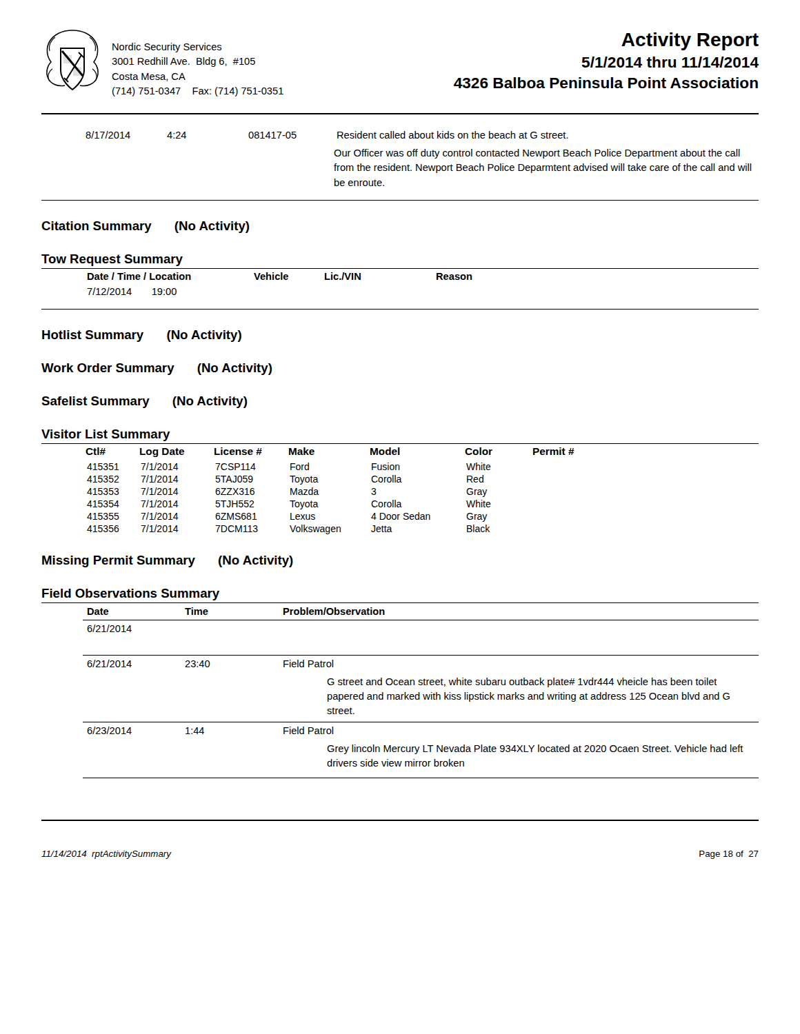Nordic Security Services
3001 Redhill Ave. Bldg 6, #105
Costa Mesa, CA
(714) 751-0347 Fax: (714) 751-0351
Activity Report
5/1/2014 thru 11/14/2014
4326 Balboa Peninsula Point Association
| 8/17/2014 | 4:24 | 081417-05 | Resident called about kids on the beach at G street. |
| | Our Officer was off duty control contacted Newport Beach Police Department about the call from the resident. Newport Beach Police Deparmtent advised will take care of the call and will be enroute. |
Citation Summary (No Activity)
Tow Request Summary
| Date / Time / Location | Vehicle | Lic./VIN | Reason |
| --- | --- | --- | --- |
| 7/12/2014 19:00 | | | |
Hotlist Summary (No Activity)
Work Order Summary (No Activity)
Safelist Summary (No Activity)
Visitor List Summary
| Ctl# | Log Date | License # | Make | Model | Color | Permit # |
| --- | --- | --- | --- | --- | --- | --- |
| 415351 | 7/1/2014 | 7CSP114 | Ford | Fusion | White | |
| 415352 | 7/1/2014 | 5TAJ059 | Toyota | Corolla | Red | |
| 415353 | 7/1/2014 | 6ZZX316 | Mazda | 3 | Gray | |
| 415354 | 7/1/2014 | 5TJH552 | Toyota | Corolla | White | |
| 415355 | 7/1/2014 | 6ZMS681 | Lexus | 4 Door Sedan | Gray | |
| 415356 | 7/1/2014 | 7DCM113 | Volkswagen | Jetta | Black | |
Missing Permit Summary (No Activity)
Field Observations Summary
| Date | Time | Problem/Observation |
| --- | --- | --- |
| 6/21/2014 | | |
| 6/21/2014 | 23:40 | Field Patrol |
| | G street and Ocean street, white subaru outback plate# 1vdr444 vheicle has been toilet papered and marked with kiss lipstick marks and writing at address 125 Ocean blvd and G street. |
| 6/23/2014 | 1:44 | Field Patrol |
| | Grey lincoln Mercury LT Nevada Plate 934XLY located at 2020 Ocaen Street. Vehicle had left drivers side view mirror broken |
11/14/2014 rptActivitySummary
Page 18 of 27